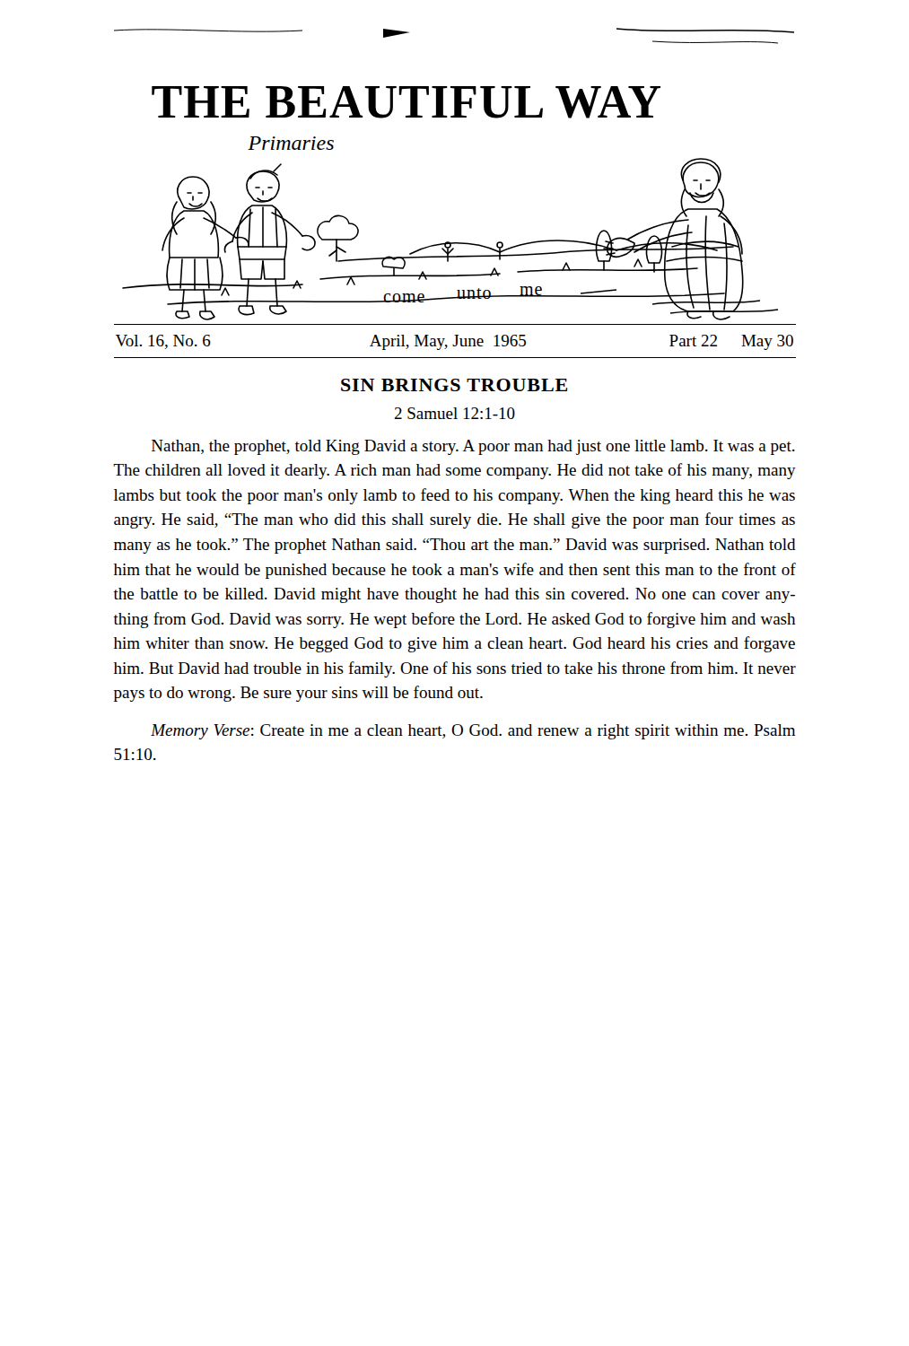THE BEAUTIFUL WAY
Primaries
come unto me
Vol. 16, No. 6 April, May, June 1965 Part 22 May 30
SIN BRINGS TROUBLE
2 Samuel 12:1-10
Nathan, the prophet, told King David a story. A poor man had just one little lamb. It was a pet. The children all loved it dearly. A rich man had some company. He did not take of his many, many lambs but took the poor man's only lamb to feed to his company. When the king heard this he was angry. He said, “The man who did this shall surely die. He shall give the poor man four times as many as he took.” The prophet Nathan said. “Thou art the man.” David was surprised. Nathan told him that he would be punished because he took a man's wife and then sent this man to the front of the battle to be killed. David might have thought he had this sin covered. No one can cover anything from God. David was sorry. He wept before the Lord. He asked God to forgive him and wash him whiter than snow. He begged God to give him a clean heart. God heard his cries and forgave him. But David had trouble in his family. One of his sons tried to take his throne from him. It never pays to do wrong. Be sure your sins will be found out.
Memory Verse: Create in me a clean heart, O God. and renew a right spirit within me. Psalm 51:10.